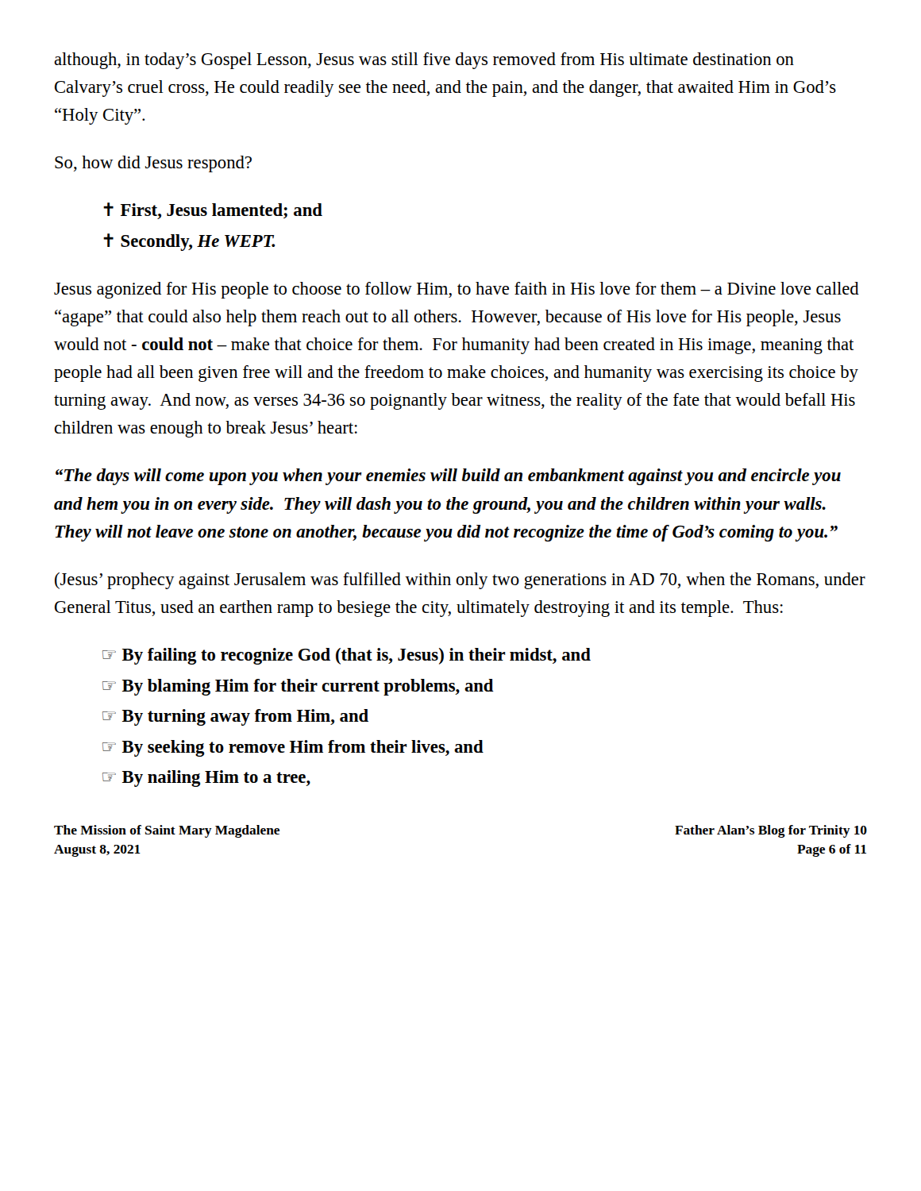although, in today’s Gospel Lesson, Jesus was still five days removed from His ultimate destination on Calvary’s cruel cross, He could readily see the need, and the pain, and the danger, that awaited Him in God’s “Holy City”.
So, how did Jesus respond?
✝ First, Jesus lamented; and
✝ Secondly, He WEPT.
Jesus agonized for His people to choose to follow Him, to have faith in His love for them – a Divine love called “agape” that could also help them reach out to all others. However, because of His love for His people, Jesus would not - could not – make that choice for them. For humanity had been created in His image, meaning that people had all been given free will and the freedom to make choices, and humanity was exercising its choice by turning away. And now, as verses 34-36 so poignantly bear witness, the reality of the fate that would befall His children was enough to break Jesus’ heart:
“The days will come upon you when your enemies will build an embankment against you and encircle you and hem you in on every side. They will dash you to the ground, you and the children within your walls. They will not leave one stone on another, because you did not recognize the time of God’s coming to you.”
(Jesus’ prophecy against Jerusalem was fulfilled within only two generations in AD 70, when the Romans, under General Titus, used an earthen ramp to besiege the city, ultimately destroying it and its temple. Thus:
☞ By failing to recognize God (that is, Jesus) in their midst, and
☞ By blaming Him for their current problems, and
☞ By turning away from Him, and
☞ By seeking to remove Him from their lives, and
☞ By nailing Him to a tree,
The Mission of Saint Mary Magdalene August 8, 2021
Father Alan’s Blog for Trinity 10 Page 6 of 11